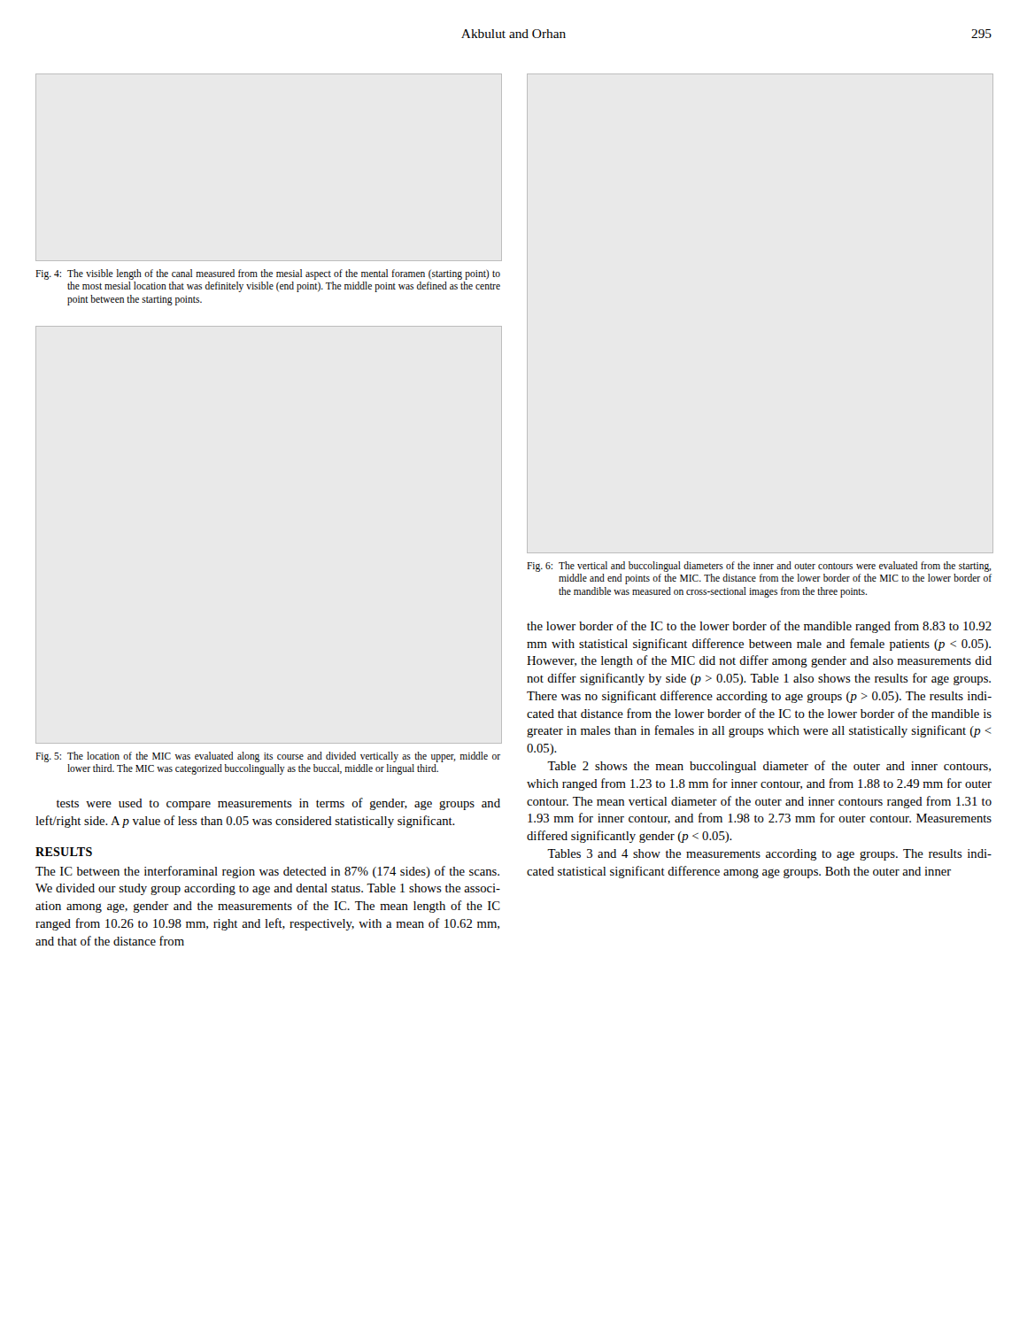Akbulut and Orhan
295
Fig. 4: The visible length of the canal measured from the mesial aspect of the mental foramen (starting point) to the most mesial location that was definitely visible (end point). The middle point was defined as the centre point between the starting points.
Fig. 5: The location of the MIC was evaluated along its course and divided vertically as the upper, middle or lower third. The MIC was categorized buccolingually as the buccal, middle or lingual third.
tests were used to compare measurements in terms of gender, age groups and left/right side. A p value of less than 0.05 was considered statistically significant.
RESULTS
The IC between the interforaminal region was detected in 87% (174 sides) of the scans. We divided our study group according to age and dental status. Table 1 shows the association among age, gender and the measurements of the IC. The mean length of the IC ranged from 10.26 to 10.98 mm, right and left, respectively, with a mean of 10.62 mm, and that of the distance from
Fig. 6: The vertical and buccolingual diameters of the inner and outer contours were evaluated from the starting, middle and end points of the MIC. The distance from the lower border of the MIC to the lower border of the mandible was measured on cross-sectional images from the three points.
the lower border of the IC to the lower border of the mandible ranged from 8.83 to 10.92 mm with statistical significant difference between male and female patients (p < 0.05). However, the length of the MIC did not differ among gender and also measurements did not differ significantly by side (p > 0.05). Table 1 also shows the results for age groups. There was no significant difference according to age groups (p > 0.05). The results indicated that distance from the lower border of the IC to the lower border of the mandible is greater in males than in females in all groups which were all statistically significant (p < 0.05).
Table 2 shows the mean buccolingual diameter of the outer and inner contours, which ranged from 1.23 to 1.8 mm for inner contour, and from 1.88 to 2.49 mm for outer contour. The mean vertical diameter of the outer and inner contours ranged from 1.31 to 1.93 mm for inner contour, and from 1.98 to 2.73 mm for outer contour. Measurements differed significantly gender (p < 0.05).
Tables 3 and 4 show the measurements according to age groups. The results indicated statistical significant difference among age groups. Both the outer and inner